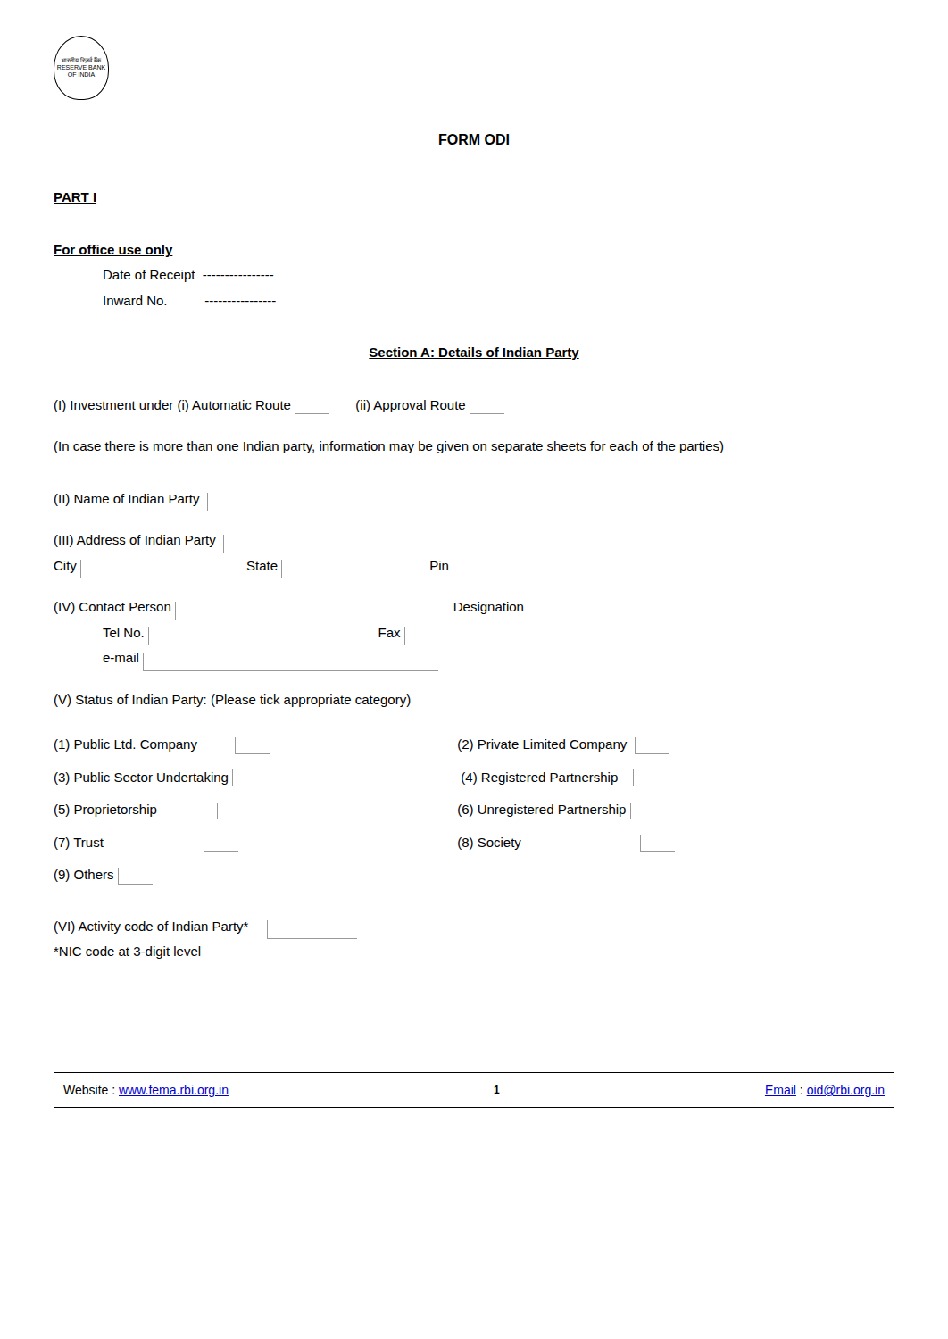भारतीय रिज़र्व बैंक
RESERVE BANK OF INDIA
FORM ODI
PART I
For office use only
Date of Receipt ----------------
Inward No. ----------------
Section A: Details of Indian Party
(I) Investment under (i) Automatic Route (ii) Approval Route
(In case there is more than one Indian party, information may be given on separate sheets for each of the parties)
(II) Name of Indian Party
(III) Address of Indian Party
City State Pin
(IV) Contact Person Designation
Tel No. Fax
e-mail
(V) Status of Indian Party: (Please tick appropriate category)
| (1) Public Ltd. Company | (2) Private Limited Company |
| (3) Public Sector Undertaking | (4) Registered Partnership |
| (5) Proprietorship | (6) Unregistered Partnership |
| (7) Trust | (8) Society |
| (9) Others | |
(VI) Activity code of Indian Party*
*NIC code at 3-digit level
Website : www.fema.rbi.org.in 1 Email : oid@rbi.org.in